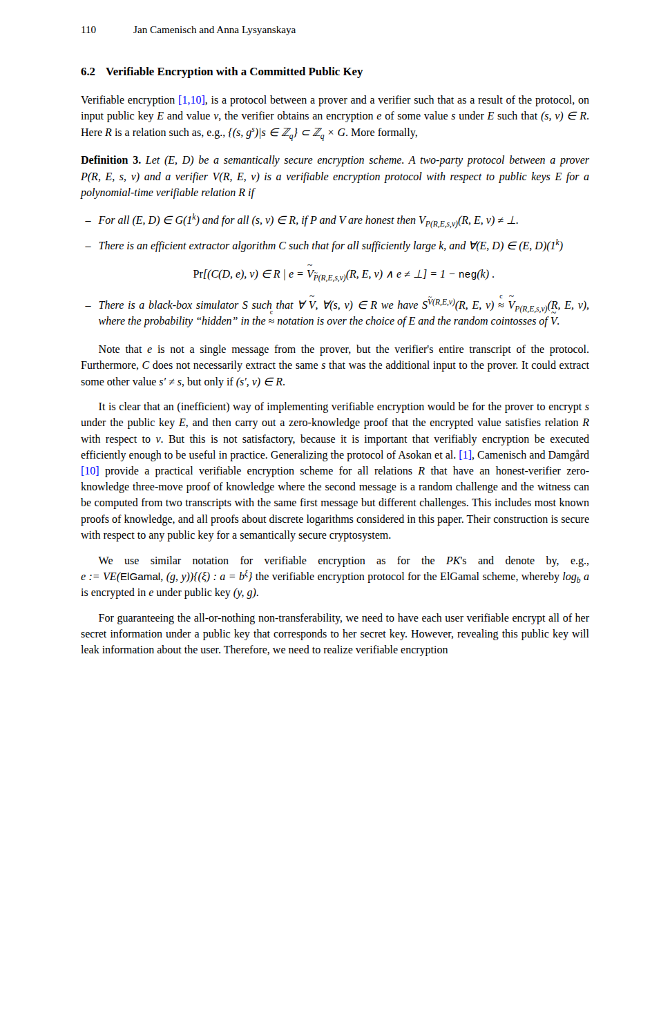110 Jan Camenisch and Anna Lysyanskaya
6.2 Verifiable Encryption with a Committed Public Key
Verifiable encryption [1,10], is a protocol between a prover and a verifier such that as a result of the protocol, on input public key E and value v, the verifier obtains an encryption e of some value s under E such that (s, v) ∈ R. Here R is a relation such as, e.g., {(s, gs)|s ∈ ℤq} ⊂ ℤq × G. More formally,
Definition 3. Let (E, D) be a semantically secure encryption scheme. A two-party protocol between a prover P(R, E, s, v) and a verifier V(R, E, v) is a verifiable encryption protocol with respect to public keys E for a polynomial-time verifiable relation R if
For all (E, D) ∈ G(1k) and for all (s, v) ∈ R, if P and V are honest then VP(R,E,s,v)(R, E, v) ≠ ⊥.
There is an efficient extractor algorithm C such that for all sufficiently large k, and ∀(E, D) ∈ (E, D)(1k)
Pr[(C(D, e), v) ∈ R | e = VP(R,E,s,v)(R, E, v) ∧ e ≠ ⊥] = 1 − neg(k) .
There is a black-box simulator S such that ∀ V, ∀(s, v) ∈ R we have SV(R,E,v)(R, E, v) c≈ VP(R,E,s,v)(R, E, v), where the probability “hidden” in the c≈ notation is over the choice of E and the random cointosses of V.
Note that e is not a single message from the prover, but the verifier's entire transcript of the protocol. Furthermore, C does not necessarily extract the same s that was the additional input to the prover. It could extract some other value s′ ≠ s, but only if (s′, v) ∈ R.
It is clear that an (inefficient) way of implementing verifiable encryption would be for the prover to encrypt s under the public key E, and then carry out a zero-knowledge proof that the encrypted value satisfies relation R with respect to v. But this is not satisfactory, because it is important that verifiably encryption be executed efficiently enough to be useful in practice. Generalizing the protocol of Asokan et al. [1], Camenisch and Damgård [10] provide a practical verifiable encryption scheme for all relations R that have an honest-verifier zero-knowledge three-move proof of knowledge where the second message is a random challenge and the witness can be computed from two transcripts with the same first message but different challenges. This includes most known proofs of knowledge, and all proofs about discrete logarithms considered in this paper. Their construction is secure with respect to any public key for a semantically secure cryptosystem.
We use similar notation for verifiable encryption as for the PK's and denote by, e.g., e := VE(ElGamal, (g, y)){(ξ) : a = bξ} the verifiable encryption protocol for the ElGamal scheme, whereby logb a is encrypted in e under public key (y, g).
For guaranteeing the all-or-nothing non-transferability, we need to have each user verifiable encrypt all of her secret information under a public key that corresponds to her secret key. However, revealing this public key will leak information about the user. Therefore, we need to realize verifiable encryption